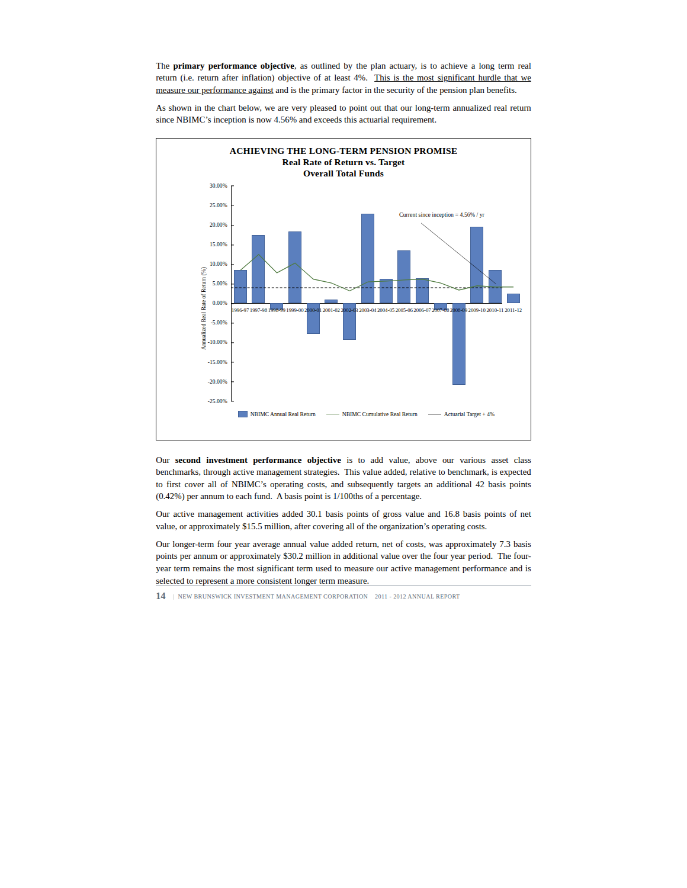The primary performance objective, as outlined by the plan actuary, is to achieve a long term real return (i.e. return after inflation) objective of at least 4%. This is the most significant hurdle that we measure our performance against and is the primary factor in the security of the pension plan benefits.
As shown in the chart below, we are very pleased to point out that our long-term annualized real return since NBIMC’s inception is now 4.56% and exceeds this actuarial requirement.
ACHIEVING THE LONG-TERM PENSION PROMISE Real Rate of Return vs. Target Overall Total Funds
Annualized Real Rate of Return (%)
30.00%
25.00%
20.00%
15.00%
10.00%
5.00%
0.00%
-5.00%
-10.00%
-15.00%
-20.00%
-25.00%
Current since inception = 4.56% / yr
1996-97 1997-98 1998-99 1999-00 2000-01 2001-02 2002-03 2003-04 2004-05 2005-06 2006-07 2007-08 2008-09 2009-10 2010-11 2011-12
NBIMC Annual Real Return NBIMC Cumulative Real Return Actuarial Target + 4%
Our second investment performance objective is to add value, above our various asset class benchmarks, through active management strategies. This value added, relative to benchmark, is expected to first cover all of NBIMC’s operating costs, and subsequently targets an additional 42 basis points (0.42%) per annum to each fund. A basis point is 1/100ths of a percentage.
Our active management activities added 30.1 basis points of gross value and 16.8 basis points of net value, or approximately $15.5 million, after covering all of the organization’s operating costs.
Our longer-term four year average annual value added return, net of costs, was approximately 7.3 basis points per annum or approximately $30.2 million in additional value over the four year period. The four-year term remains the most significant term used to measure our active management performance and is selected to represent a more consistent longer term measure.
14|NEW BRUNSWICK INVESTMENT MANAGEMENT CORPORATION 2011 - 2012 ANNUAL REPORT